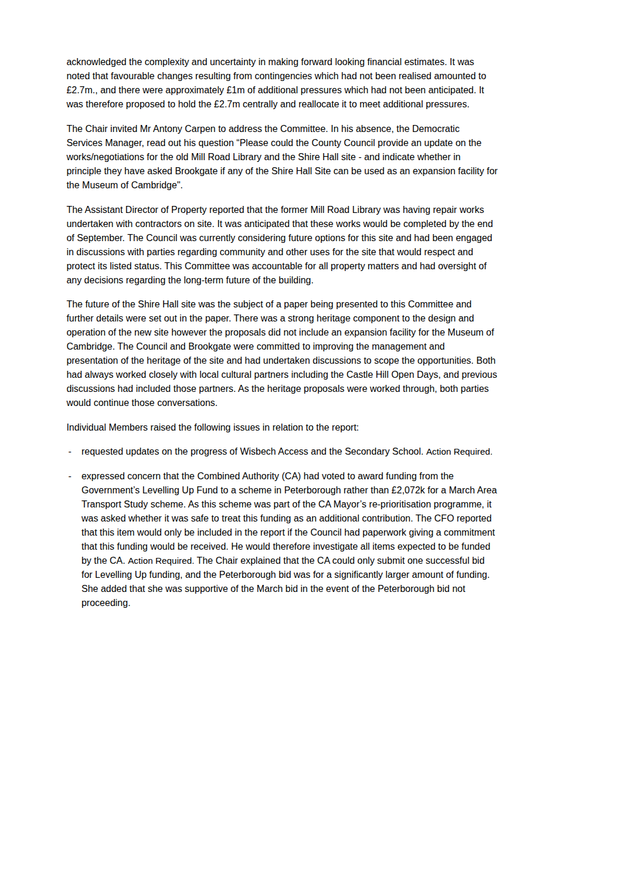acknowledged the complexity and uncertainty in making forward looking financial estimates. It was noted that favourable changes resulting from contingencies which had not been realised amounted to £2.7m., and there were approximately £1m of additional pressures which had not been anticipated. It was therefore proposed to hold the £2.7m centrally and reallocate it to meet additional pressures.
The Chair invited Mr Antony Carpen to address the Committee. In his absence, the Democratic Services Manager, read out his question “Please could the County Council provide an update on the works/negotiations for the old Mill Road Library and the Shire Hall site - and indicate whether in principle they have asked Brookgate if any of the Shire Hall Site can be used as an expansion facility for the Museum of Cambridge".
The Assistant Director of Property reported that the former Mill Road Library was having repair works undertaken with contractors on site. It was anticipated that these works would be completed by the end of September. The Council was currently considering future options for this site and had been engaged in discussions with parties regarding community and other uses for the site that would respect and protect its listed status. This Committee was accountable for all property matters and had oversight of any decisions regarding the long-term future of the building.
The future of the Shire Hall site was the subject of a paper being presented to this Committee and further details were set out in the paper. There was a strong heritage component to the design and operation of the new site however the proposals did not include an expansion facility for the Museum of Cambridge. The Council and Brookgate were committed to improving the management and presentation of the heritage of the site and had undertaken discussions to scope the opportunities. Both had always worked closely with local cultural partners including the Castle Hill Open Days, and previous discussions had included those partners. As the heritage proposals were worked through, both parties would continue those conversations.
Individual Members raised the following issues in relation to the report:
requested updates on the progress of Wisbech Access and the Secondary School. Action Required.
expressed concern that the Combined Authority (CA) had voted to award funding from the Government’s Levelling Up Fund to a scheme in Peterborough rather than £2,072k for a March Area Transport Study scheme. As this scheme was part of the CA Mayor’s re-prioritisation programme, it was asked whether it was safe to treat this funding as an additional contribution. The CFO reported that this item would only be included in the report if the Council had paperwork giving a commitment that this funding would be received. He would therefore investigate all items expected to be funded by the CA. Action Required. The Chair explained that the CA could only submit one successful bid for Levelling Up funding, and the Peterborough bid was for a significantly larger amount of funding. She added that she was supportive of the March bid in the event of the Peterborough bid not proceeding.